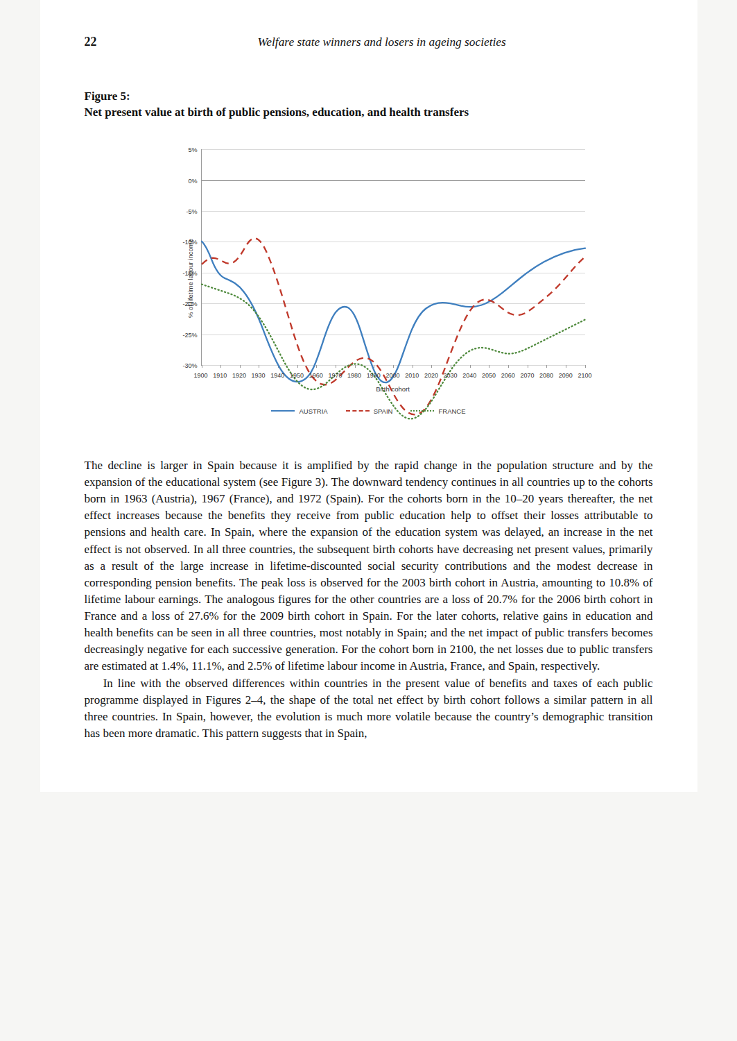22 Welfare state winners and losers in ageing societies
Figure 5: Net present value at birth of public pensions, education, and health transfers
% of lifetime labour income
5%
0%
-5%
-10%
-15%
-20%
-25%
-30%
1900 1910 1920 1930 1940 1950 1960 1970 1980 1990 2000 2010 2020 2030 2040 2050 2060 2070 2080 2090 2100
Birth cohort
AUSTRIA SPAIN FRANCE
The decline is larger in Spain because it is amplified by the rapid change in the population structure and by the expansion of the educational system (see Figure 3). The downward tendency continues in all countries up to the cohorts born in 1963 (Austria), 1967 (France), and 1972 (Spain). For the cohorts born in the 10–20 years thereafter, the net effect increases because the benefits they receive from public education help to offset their losses attributable to pensions and health care. In Spain, where the expansion of the education system was delayed, an increase in the net effect is not observed. In all three countries, the subsequent birth cohorts have decreasing net present values, primarily as a result of the large increase in lifetime-discounted social security contributions and the modest decrease in corresponding pension benefits. The peak loss is observed for the 2003 birth cohort in Austria, amounting to 10.8% of lifetime labour earnings. The analogous figures for the other countries are a loss of 20.7% for the 2006 birth cohort in France and a loss of 27.6% for the 2009 birth cohort in Spain. For the later cohorts, relative gains in education and health benefits can be seen in all three countries, most notably in Spain; and the net impact of public transfers becomes decreasingly negative for each successive generation. For the cohort born in 2100, the net losses due to public transfers are estimated at 1.4%, 11.1%, and 2.5% of lifetime labour income in Austria, France, and Spain, respectively.
In line with the observed differences within countries in the present value of benefits and taxes of each public programme displayed in Figures 2–4, the shape of the total net effect by birth cohort follows a similar pattern in all three countries. In Spain, however, the evolution is much more volatile because the country’s demographic transition has been more dramatic. This pattern suggests that in Spain,